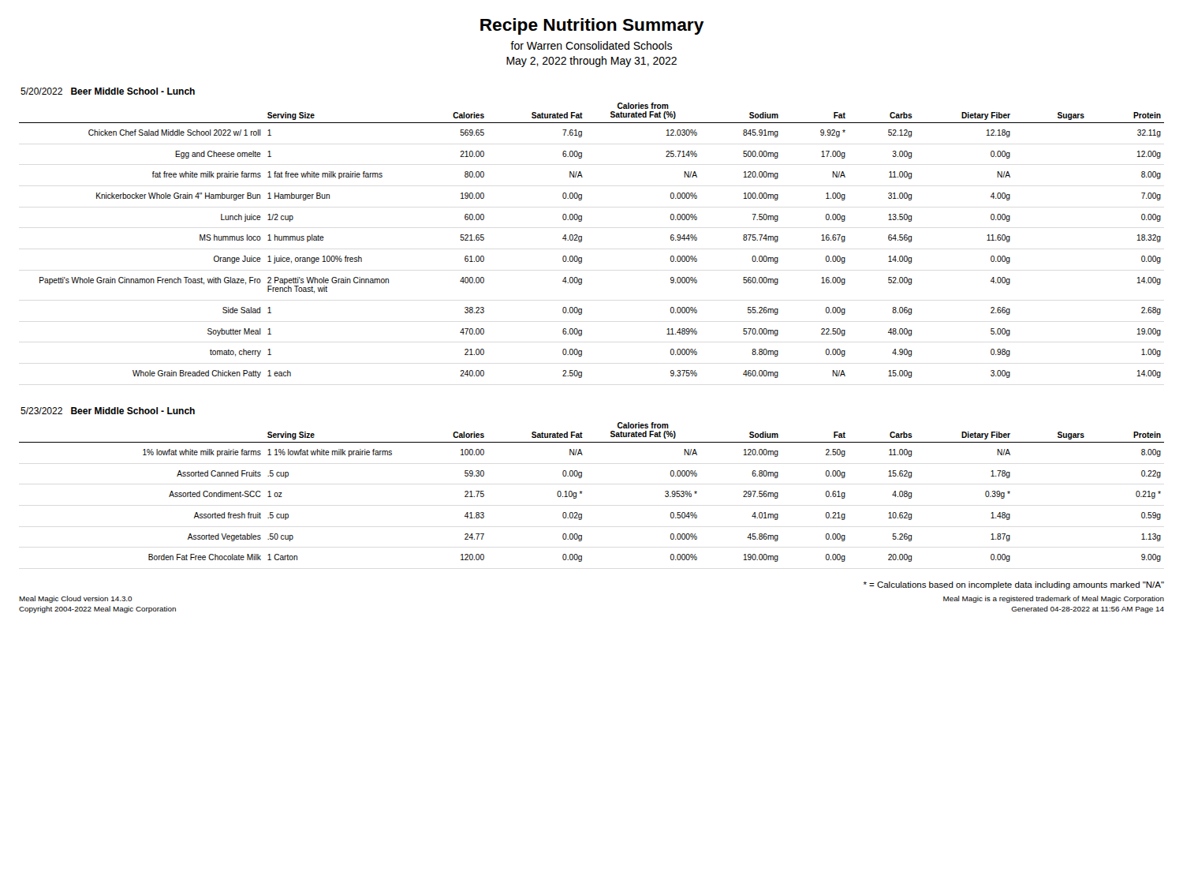Recipe Nutrition Summary
for Warren Consolidated Schools
May 2, 2022 through May 31, 2022
5/20/2022 Beer Middle School - Lunch
| | Serving Size | Calories | Saturated Fat | Calories from Saturated Fat (%) | Sodium | Fat | Carbs | Dietary Fiber | Sugars | Protein |
| --- | --- | --- | --- | --- | --- | --- | --- | --- | --- | --- |
| Chicken Chef Salad Middle School 2022 w/ 1 roll | 1 | 569.65 | 7.61g | 12.030% | 845.91mg | 9.92g * | 52.12g | 12.18g | | 32.11g |
| Egg and Cheese omelte | 1 | 210.00 | 6.00g | 25.714% | 500.00mg | 17.00g | 3.00g | 0.00g | | 12.00g |
| fat free white milk prairie farms | 1 fat free white milk prairie farms | 80.00 | N/A | N/A | 120.00mg | N/A | 11.00g | N/A | | 8.00g |
| Knickerbocker Whole Grain 4" Hamburger Bun | 1 Hamburger Bun | 190.00 | 0.00g | 0.000% | 100.00mg | 1.00g | 31.00g | 4.00g | | 7.00g |
| Lunch juice | 1/2 cup | 60.00 | 0.00g | 0.000% | 7.50mg | 0.00g | 13.50g | 0.00g | | 0.00g |
| MS hummus loco | 1 hummus plate | 521.65 | 4.02g | 6.944% | 875.74mg | 16.67g | 64.56g | 11.60g | | 18.32g |
| Orange Juice | 1 juice, orange 100% fresh | 61.00 | 0.00g | 0.000% | 0.00mg | 0.00g | 14.00g | 0.00g | | 0.00g |
| Papetti's Whole Grain Cinnamon French Toast, with Glaze, Fro | 2 Papetti's Whole Grain Cinnamon French Toast, wit | 400.00 | 4.00g | 9.000% | 560.00mg | 16.00g | 52.00g | 4.00g | | 14.00g |
| Side Salad | 1 | 38.23 | 0.00g | 0.000% | 55.26mg | 0.00g | 8.06g | 2.66g | | 2.68g |
| Soybutter Meal | 1 | 470.00 | 6.00g | 11.489% | 570.00mg | 22.50g | 48.00g | 5.00g | | 19.00g |
| tomato, cherry | 1 | 21.00 | 0.00g | 0.000% | 8.80mg | 0.00g | 4.90g | 0.98g | | 1.00g |
| Whole Grain Breaded Chicken Patty | 1 each | 240.00 | 2.50g | 9.375% | 460.00mg | N/A | 15.00g | 3.00g | | 14.00g |
5/23/2022 Beer Middle School - Lunch
| | Serving Size | Calories | Saturated Fat | Calories from Saturated Fat (%) | Sodium | Fat | Carbs | Dietary Fiber | Sugars | Protein |
| --- | --- | --- | --- | --- | --- | --- | --- | --- | --- | --- |
| 1% lowfat white milk prairie farms | 1 1% lowfat white milk prairie farms | 100.00 | N/A | N/A | 120.00mg | 2.50g | 11.00g | N/A | | 8.00g |
| Assorted Canned Fruits | .5 cup | 59.30 | 0.00g | 0.000% | 6.80mg | 0.00g | 15.62g | 1.78g | | 0.22g |
| Assorted Condiment-SCC | 1 oz | 21.75 | 0.10g * | 3.953% * | 297.56mg | 0.61g | 4.08g | 0.39g * | | 0.21g * |
| Assorted fresh fruit | .5 cup | 41.83 | 0.02g | 0.504% | 4.01mg | 0.21g | 10.62g | 1.48g | | 0.59g |
| Assorted Vegetables | .50 cup | 24.77 | 0.00g | 0.000% | 45.86mg | 0.00g | 5.26g | 1.87g | | 1.13g |
| Borden Fat Free Chocolate Milk | 1 Carton | 120.00 | 0.00g | 0.000% | 190.00mg | 0.00g | 20.00g | 0.00g | | 9.00g |
* = Calculations based on incomplete data including amounts marked "N/A"
Meal Magic Cloud version 14.3.0
Copyright 2004-2022 Meal Magic Corporation
Meal Magic is a registered trademark of Meal Magic Corporation
Generated 04-28-2022 at 11:56 AM Page 14